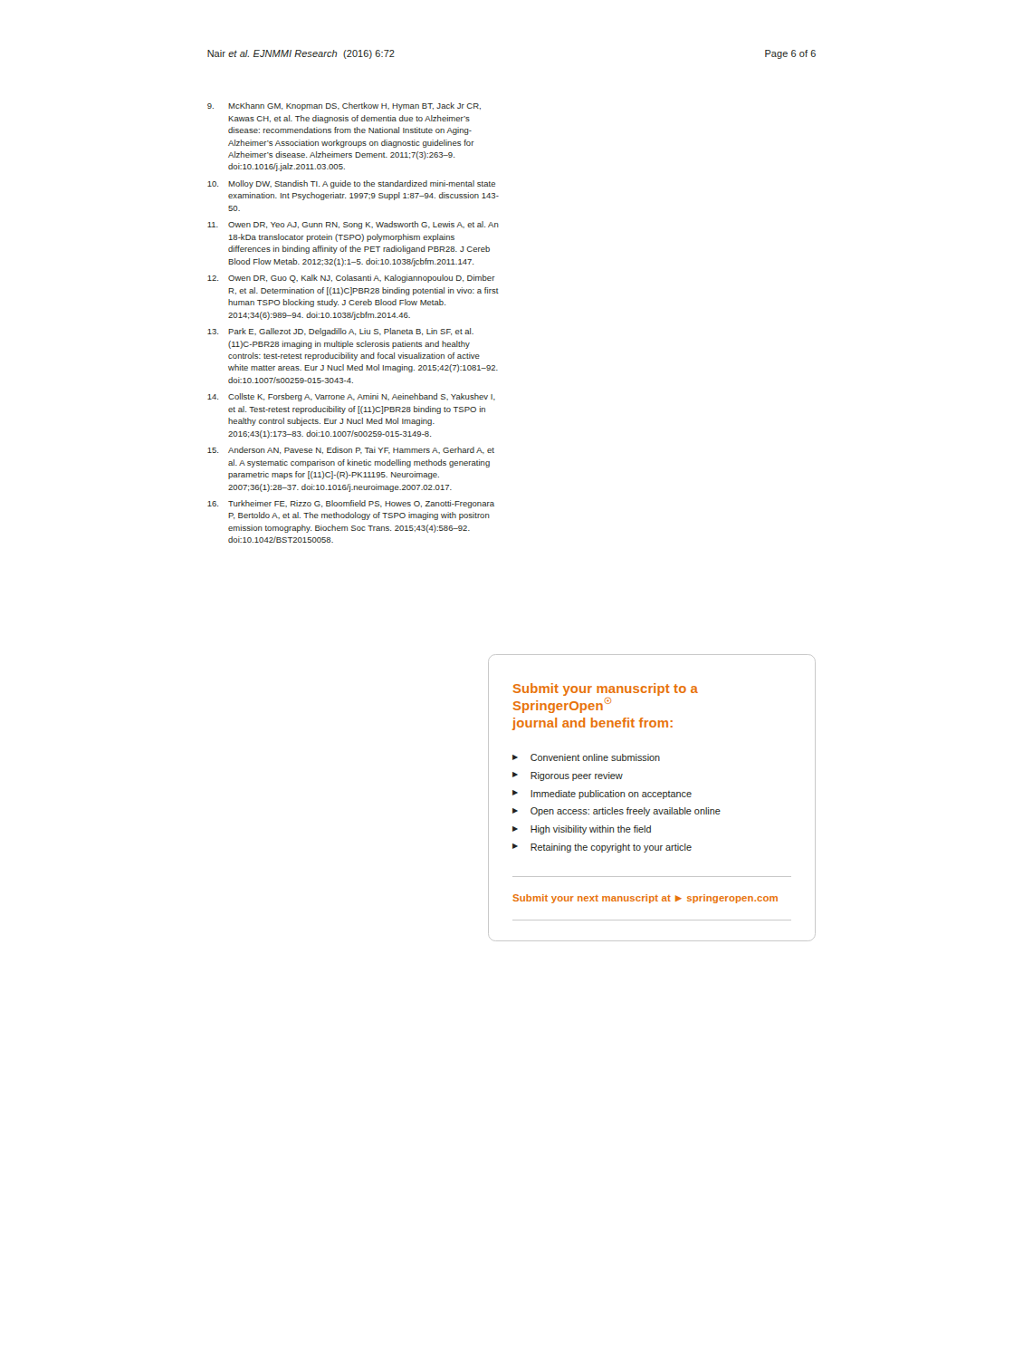Nair et al. EJNMMI Research (2016) 6:72
Page 6 of 6
McKhann GM, Knopman DS, Chertkow H, Hyman BT, Jack Jr CR, Kawas CH, et al. The diagnosis of dementia due to Alzheimer’s disease: recommendations from the National Institute on Aging-Alzheimer’s Association workgroups on diagnostic guidelines for Alzheimer’s disease. Alzheimers Dement. 2011;7(3):263–9. doi:10.1016/j.jalz.2011.03.005.
Molloy DW, Standish TI. A guide to the standardized mini-mental state examination. Int Psychogeriatr. 1997;9 Suppl 1:87–94. discussion 143-50.
Owen DR, Yeo AJ, Gunn RN, Song K, Wadsworth G, Lewis A, et al. An 18-kDa translocator protein (TSPO) polymorphism explains differences in binding affinity of the PET radioligand PBR28. J Cereb Blood Flow Metab. 2012;32(1):1–5. doi:10.1038/jcbfm.2011.147.
Owen DR, Guo Q, Kalk NJ, Colasanti A, Kalogiannopoulou D, Dimber R, et al. Determination of [(11)C]PBR28 binding potential in vivo: a first human TSPO blocking study. J Cereb Blood Flow Metab. 2014;34(6):989–94. doi:10.1038/jcbfm.2014.46.
Park E, Gallezot JD, Delgadillo A, Liu S, Planeta B, Lin SF, et al. (11)C-PBR28 imaging in multiple sclerosis patients and healthy controls: test-retest reproducibility and focal visualization of active white matter areas. Eur J Nucl Med Mol Imaging. 2015;42(7):1081–92. doi:10.1007/s00259-015-3043-4.
Collste K, Forsberg A, Varrone A, Amini N, Aeinehband S, Yakushev I, et al. Test-retest reproducibility of [(11)C]PBR28 binding to TSPO in healthy control subjects. Eur J Nucl Med Mol Imaging. 2016;43(1):173–83. doi:10.1007/s00259-015-3149-8.
Anderson AN, Pavese N, Edison P, Tai YF, Hammers A, Gerhard A, et al. A systematic comparison of kinetic modelling methods generating parametric maps for [(11)C]-(R)-PK11195. Neuroimage. 2007;36(1):28–37. doi:10.1016/j.neuroimage.2007.02.017.
Turkheimer FE, Rizzo G, Bloomfield PS, Howes O, Zanotti-Fregonara P, Bertoldo A, et al. The methodology of TSPO imaging with positron emission tomography. Biochem Soc Trans. 2015;43(4):586–92. doi:10.1042/BST20150058.
Submit your manuscript to a SpringerOpen☉
journal and benefit from:
Convenient online submission
Rigorous peer review
Immediate publication on acceptance
Open access: articles freely available online
High visibility within the field
Retaining the copyright to your article
Submit your next manuscript at ▶ springeropen.com